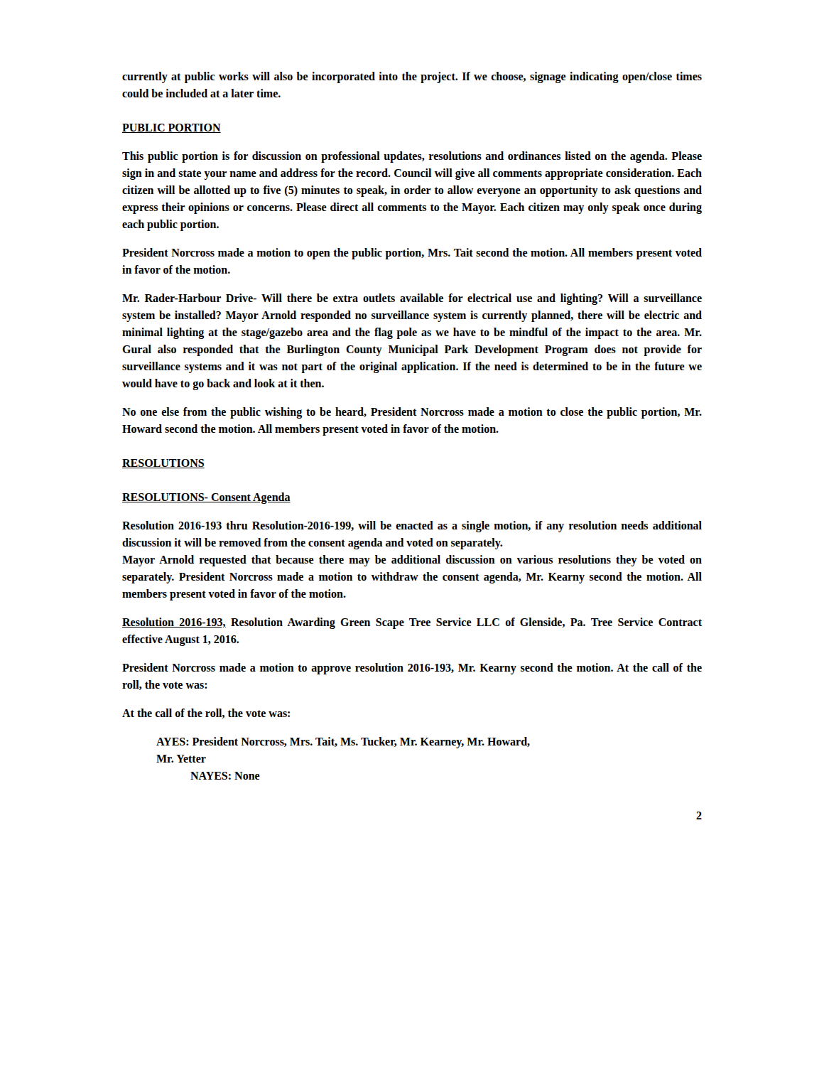currently at public works will also be incorporated into the project. If we choose, signage indicating open/close times could be included at a later time.
PUBLIC PORTION
This public portion is for discussion on professional updates, resolutions and ordinances listed on the agenda. Please sign in and state your name and address for the record. Council will give all comments appropriate consideration. Each citizen will be allotted up to five (5) minutes to speak, in order to allow everyone an opportunity to ask questions and express their opinions or concerns. Please direct all comments to the Mayor. Each citizen may only speak once during each public portion.
President Norcross made a motion to open the public portion, Mrs. Tait second the motion. All members present voted in favor of the motion.
Mr. Rader-Harbour Drive- Will there be extra outlets available for electrical use and lighting? Will a surveillance system be installed? Mayor Arnold responded no surveillance system is currently planned, there will be electric and minimal lighting at the stage/gazebo area and the flag pole as we have to be mindful of the impact to the area. Mr. Gural also responded that the Burlington County Municipal Park Development Program does not provide for surveillance systems and it was not part of the original application. If the need is determined to be in the future we would have to go back and look at it then.
No one else from the public wishing to be heard, President Norcross made a motion to close the public portion, Mr. Howard second the motion. All members present voted in favor of the motion.
RESOLUTIONS
RESOLUTIONS- Consent Agenda
Resolution 2016-193 thru Resolution-2016-199, will be enacted as a single motion, if any resolution needs additional discussion it will be removed from the consent agenda and voted on separately.
Mayor Arnold requested that because there may be additional discussion on various resolutions they be voted on separately. President Norcross made a motion to withdraw the consent agenda, Mr. Kearny second the motion. All members present voted in favor of the motion.
Resolution 2016-193, Resolution Awarding Green Scape Tree Service LLC of Glenside, Pa. Tree Service Contract effective August 1, 2016.
President Norcross made a motion to approve resolution 2016-193, Mr. Kearny second the motion. At the call of the roll, the vote was:
At the call of the roll, the vote was:
AYES: President Norcross, Mrs. Tait, Ms. Tucker, Mr. Kearney, Mr. Howard,
Mr. Yetter
NAYES: None
2